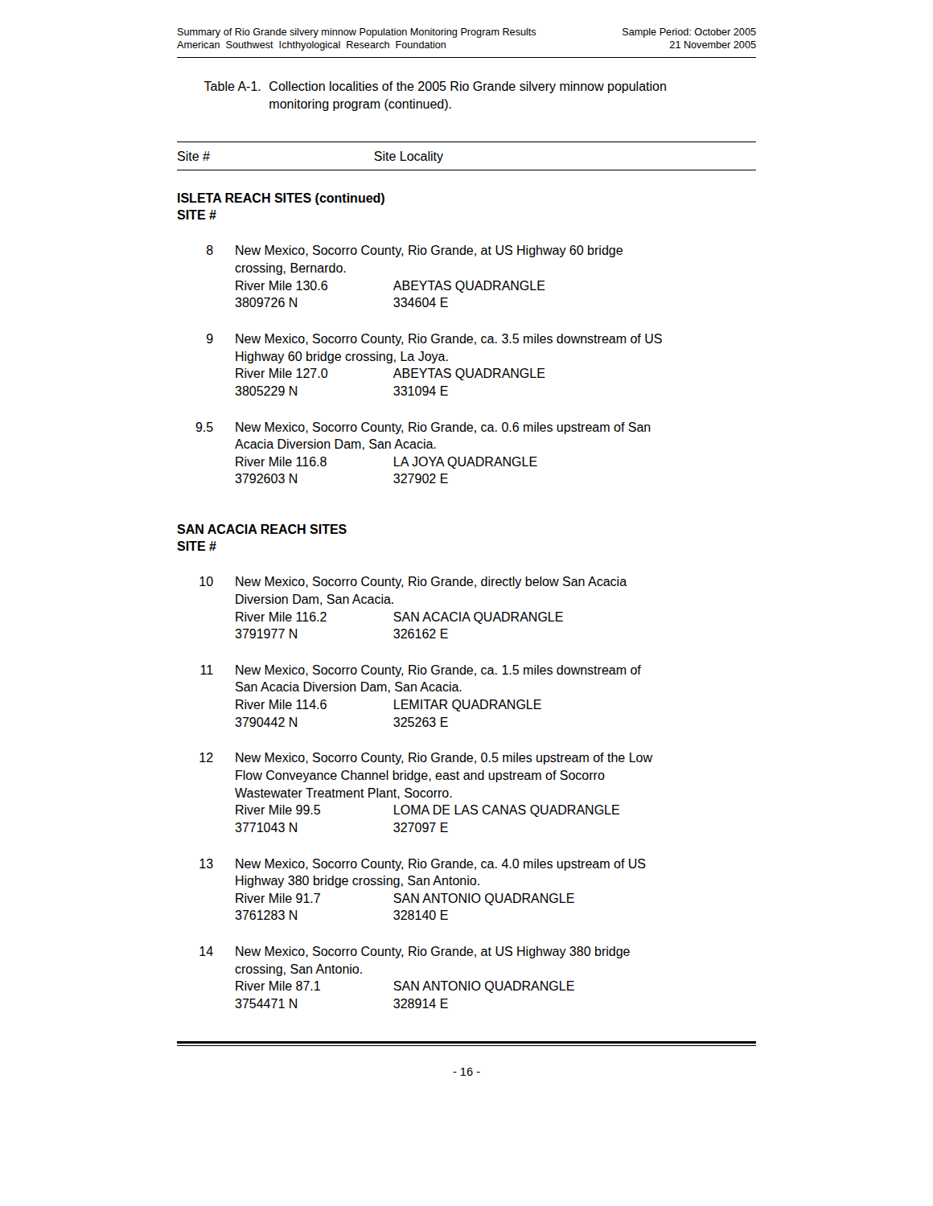Summary of Rio Grande silvery minnow Population Monitoring Program Results
American Southwest Ichthyological Research Foundation
Sample Period: October 2005
21 November 2005
Table A-1.
Collection localities of the 2005 Rio Grande silvery minnow population monitoring program (continued).
Site #
Site Locality
ISLETA REACH SITES (continued) SITE #
8
New Mexico, Socorro County, Rio Grande, at US Highway 60 bridge crossing, Bernardo.
River Mile 130.6
ABEYTAS QUADRANGLE
3809726 N
334604 E
9
New Mexico, Socorro County, Rio Grande, ca. 3.5 miles downstream of US Highway 60 bridge crossing, La Joya.
River Mile 127.0
ABEYTAS QUADRANGLE
3805229 N
331094 E
9.5
New Mexico, Socorro County, Rio Grande, ca. 0.6 miles upstream of San Acacia Diversion Dam, San Acacia.
River Mile 116.8
LA JOYA QUADRANGLE
3792603 N
327902 E
SAN ACACIA REACH SITES SITE #
10
New Mexico, Socorro County, Rio Grande, directly below San Acacia Diversion Dam, San Acacia.
River Mile 116.2
SAN ACACIA QUADRANGLE
3791977 N
326162 E
11
New Mexico, Socorro County, Rio Grande, ca. 1.5 miles downstream of San Acacia Diversion Dam, San Acacia.
River Mile 114.6
LEMITAR QUADRANGLE
3790442 N
325263 E
12
New Mexico, Socorro County, Rio Grande, 0.5 miles upstream of the Low Flow Conveyance Channel bridge, east and upstream of Socorro Wastewater Treatment Plant, Socorro.
River Mile 99.5
LOMA DE LAS CANAS QUADRANGLE
3771043 N
327097 E
13
New Mexico, Socorro County, Rio Grande, ca. 4.0 miles upstream of US Highway 380 bridge crossing, San Antonio.
River Mile 91.7
SAN ANTONIO QUADRANGLE
3761283 N
328140 E
14
New Mexico, Socorro County, Rio Grande, at US Highway 380 bridge crossing, San Antonio.
River Mile 87.1
SAN ANTONIO QUADRANGLE
3754471 N
328914 E
- 16 -